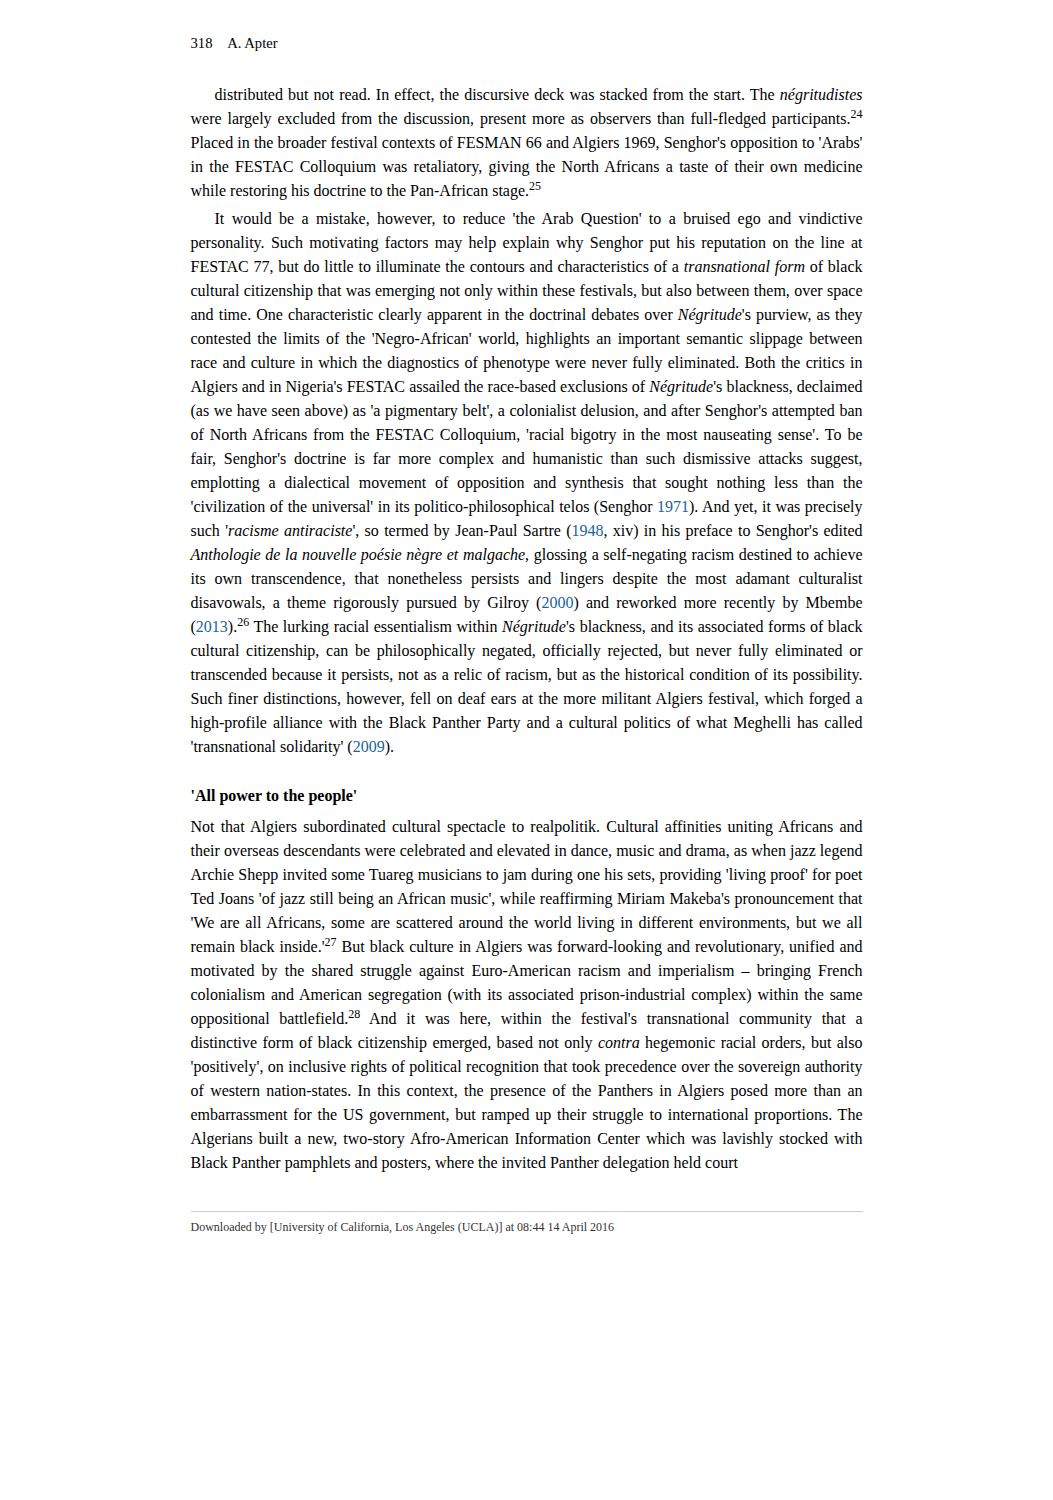318 A. Apter
distributed but not read. In effect, the discursive deck was stacked from the start. The négritudistes were largely excluded from the discussion, present more as observers than full-fledged participants.24 Placed in the broader festival contexts of FESMAN 66 and Algiers 1969, Senghor's opposition to 'Arabs' in the FESTAC Colloquium was retaliatory, giving the North Africans a taste of their own medicine while restoring his doctrine to the Pan-African stage.25
It would be a mistake, however, to reduce 'the Arab Question' to a bruised ego and vindictive personality. Such motivating factors may help explain why Senghor put his reputation on the line at FESTAC 77, but do little to illuminate the contours and characteristics of a transnational form of black cultural citizenship that was emerging not only within these festivals, but also between them, over space and time. One characteristic clearly apparent in the doctrinal debates over Négritude's purview, as they contested the limits of the 'Negro-African' world, highlights an important semantic slippage between race and culture in which the diagnostics of phenotype were never fully eliminated. Both the critics in Algiers and in Nigeria's FESTAC assailed the race-based exclusions of Négritude's blackness, declaimed (as we have seen above) as 'a pigmentary belt', a colonialist delusion, and after Senghor's attempted ban of North Africans from the FESTAC Colloquium, 'racial bigotry in the most nauseating sense'. To be fair, Senghor's doctrine is far more complex and humanistic than such dismissive attacks suggest, emplotting a dialectical movement of opposition and synthesis that sought nothing less than the 'civilization of the universal' in its politico-philosophical telos (Senghor 1971). And yet, it was precisely such 'racisme antiraciste', so termed by Jean-Paul Sartre (1948, xiv) in his preface to Senghor's edited Anthologie de la nouvelle poésie nègre et malgache, glossing a self-negating racism destined to achieve its own transcendence, that nonetheless persists and lingers despite the most adamant culturalist disavowals, a theme rigorously pursued by Gilroy (2000) and reworked more recently by Mbembe (2013).26 The lurking racial essentialism within Négritude's blackness, and its associated forms of black cultural citizenship, can be philosophically negated, officially rejected, but never fully eliminated or transcended because it persists, not as a relic of racism, but as the historical condition of its possibility. Such finer distinctions, however, fell on deaf ears at the more militant Algiers festival, which forged a high-profile alliance with the Black Panther Party and a cultural politics of what Meghelli has called 'transnational solidarity' (2009).
'All power to the people'
Not that Algiers subordinated cultural spectacle to realpolitik. Cultural affinities uniting Africans and their overseas descendants were celebrated and elevated in dance, music and drama, as when jazz legend Archie Shepp invited some Tuareg musicians to jam during one his sets, providing 'living proof' for poet Ted Joans 'of jazz still being an African music', while reaffirming Miriam Makeba's pronouncement that 'We are all Africans, some are scattered around the world living in different environments, but we all remain black inside.'27 But black culture in Algiers was forward-looking and revolutionary, unified and motivated by the shared struggle against Euro-American racism and imperialism – bringing French colonialism and American segregation (with its associated prison-industrial complex) within the same oppositional battlefield.28 And it was here, within the festival's transnational community that a distinctive form of black citizenship emerged, based not only contra hegemonic racial orders, but also 'positively', on inclusive rights of political recognition that took precedence over the sovereign authority of western nation-states. In this context, the presence of the Panthers in Algiers posed more than an embarrassment for the US government, but ramped up their struggle to international proportions. The Algerians built a new, two-story Afro-American Information Center which was lavishly stocked with Black Panther pamphlets and posters, where the invited Panther delegation held court
Downloaded by [University of California, Los Angeles (UCLA)] at 08:44 14 April 2016